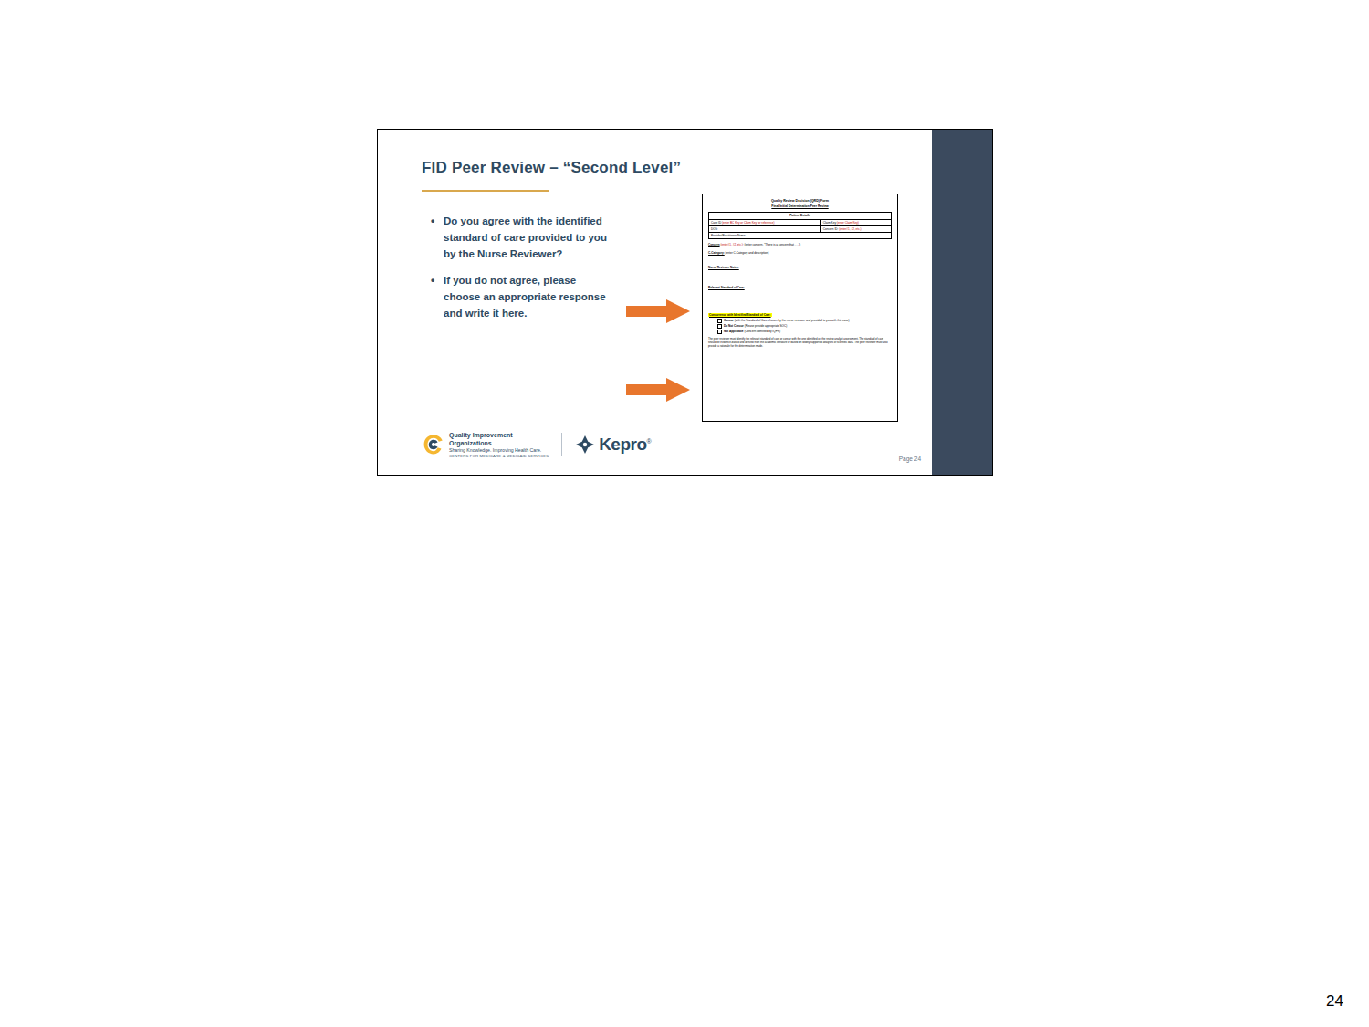FID Peer Review – “Second Level”
Do you agree with the identified standard of care provided to you by the Nurse Reviewer?
If you do not agree, please choose an appropriate response and write it here.
Quality Review Decision (QRD) Form
Final Initial Determination Peer Review
| Patient Details |
| Case ID (enter BC Key or Claim Key for reference) | Claim Key (enter Claim Key) |
| DOS: | Concern ID: (enter#1, #2, etc.) |
| Provider/Practitioner Name: |
Concern (enter#1, #2, etc.): (enter concern, “There is a concern that . . .”)
C-Category: (enter C-Category and description)
Nurse Reviewer Notes:
Relevant Standard of Care:
Concurrence with Identified Standard of Care:
Concur (with the Standard of Care chosen by the nurse reviewer and provided to you with this case)
Do Not Concur (Please provide appropriate SOC)
Not Applicable (Concern identified by IQPR)
The peer reviewer must identify the relevant standard of care or concur with the one identified on the review analyst assessment. The standard of care should be evidence-based and derived from the academic literature or based on widely supported analyses of scientific data. The peer reviewer must also provide a rationale for the determination made.
Quality Improvement
Organizations
Sharing Knowledge. Improving Health Care.
CENTERS FOR MEDICARE & MEDICAID SERVICES
Kepro®
Page 24
24